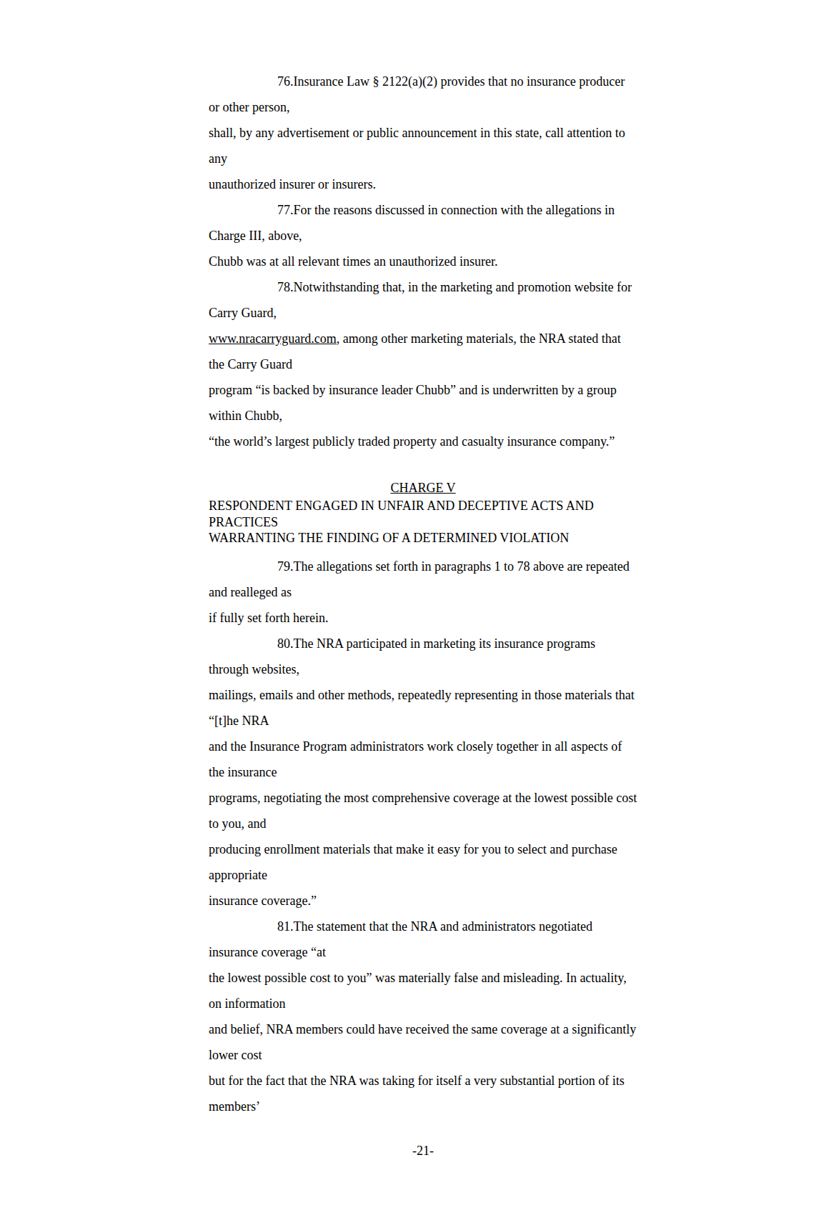76. Insurance Law § 2122(a)(2) provides that no insurance producer or other person,
shall, by any advertisement or public announcement in this state, call attention to any
unauthorized insurer or insurers.
77. For the reasons discussed in connection with the allegations in Charge III, above,
Chubb was at all relevant times an unauthorized insurer.
78. Notwithstanding that, in the marketing and promotion website for Carry Guard,
www.nracarryguard.com, among other marketing materials, the NRA stated that the Carry Guard
program “is backed by insurance leader Chubb” and is underwritten by a group within Chubb,
“the world’s largest publicly traded property and casualty insurance company.”
CHARGE V
RESPONDENT ENGAGED IN UNFAIR AND DECEPTIVE ACTS AND PRACTICES
WARRANTING THE FINDING OF A DETERMINED VIOLATION
79. The allegations set forth in paragraphs 1 to 78 above are repeated and realleged as
if fully set forth herein.
80. The NRA participated in marketing its insurance programs through websites,
mailings, emails and other methods, repeatedly representing in those materials that “[t]he NRA
and the Insurance Program administrators work closely together in all aspects of the insurance
programs, negotiating the most comprehensive coverage at the lowest possible cost to you, and
producing enrollment materials that make it easy for you to select and purchase appropriate
insurance coverage.”
81. The statement that the NRA and administrators negotiated insurance coverage “at
the lowest possible cost to you” was materially false and misleading. In actuality, on information
and belief, NRA members could have received the same coverage at a significantly lower cost
but for the fact that the NRA was taking for itself a very substantial portion of its members’
-21-